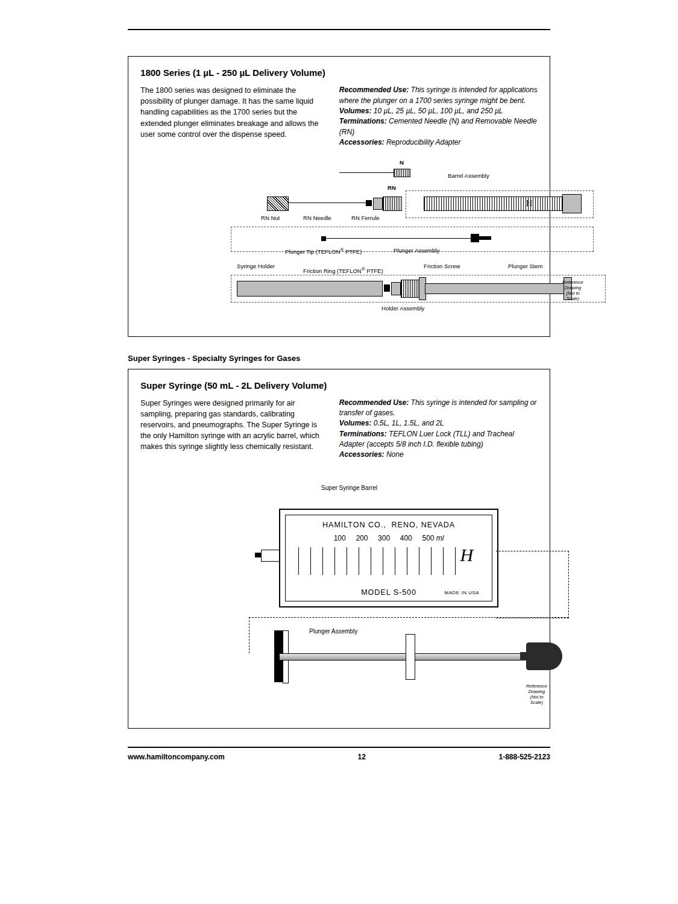1800 Series (1 µL - 250 µL Delivery Volume)
The 1800 series was designed to eliminate the possibility of plunger damage. It has the same liquid handling capabilities as the 1700 series but the extended plunger eliminates breakage and allows the user some control over the dispense speed.
Recommended Use: This syringe is intended for applications where the plunger on a 1700 series syringe might be bent.
Volumes: 10 µL, 25 µL, 50 µL, 100 µL, and 250 µL
Terminations: Cemented Needle (N) and Removable Needle (RN)
Accessories: Reproducibility Adapter
N
RN
Barrel Assembly
H
RN Nut
RN Needle
RN Ferrule
Plunger Tip (TEFLON® PTFE)
Plunger Assembly
Syringe Holder
Friction Ring (TEFLON® PTFE)
Friction Screw
Plunger Stem
Holder Assembly
Reference Drawing
(Not to Scale)
Super Syringes - Specialty Syringes for Gases
Super Syringe (50 mL - 2L Delivery Volume)
Super Syringes were designed primarily for air sampling, preparing gas standards, calibrating reservoirs, and pneumographs. The Super Syringe is the only Hamilton syringe with an acrylic barrel, which makes this syringe slightly less chemically resistant.
Recommended Use: This syringe is intended for sampling or transfer of gases.
Volumes: 0.5L, 1L, 1.5L, and 2L
Terminations: TEFLON Luer Lock (TLL) and Tracheal Adapter (accepts 5/8 inch I.D. flexible tubing)
Accessories: None
Super Syringe Barrel
HAMILTON CO., RENO, NEVADA
100 200 300 400 500 ml
H
MODEL S-500
MADE IN USA
Plunger Assembly
Reference Drawing
(Not to Scale)
www.hamiltoncompany.com 12 1-888-525-2123